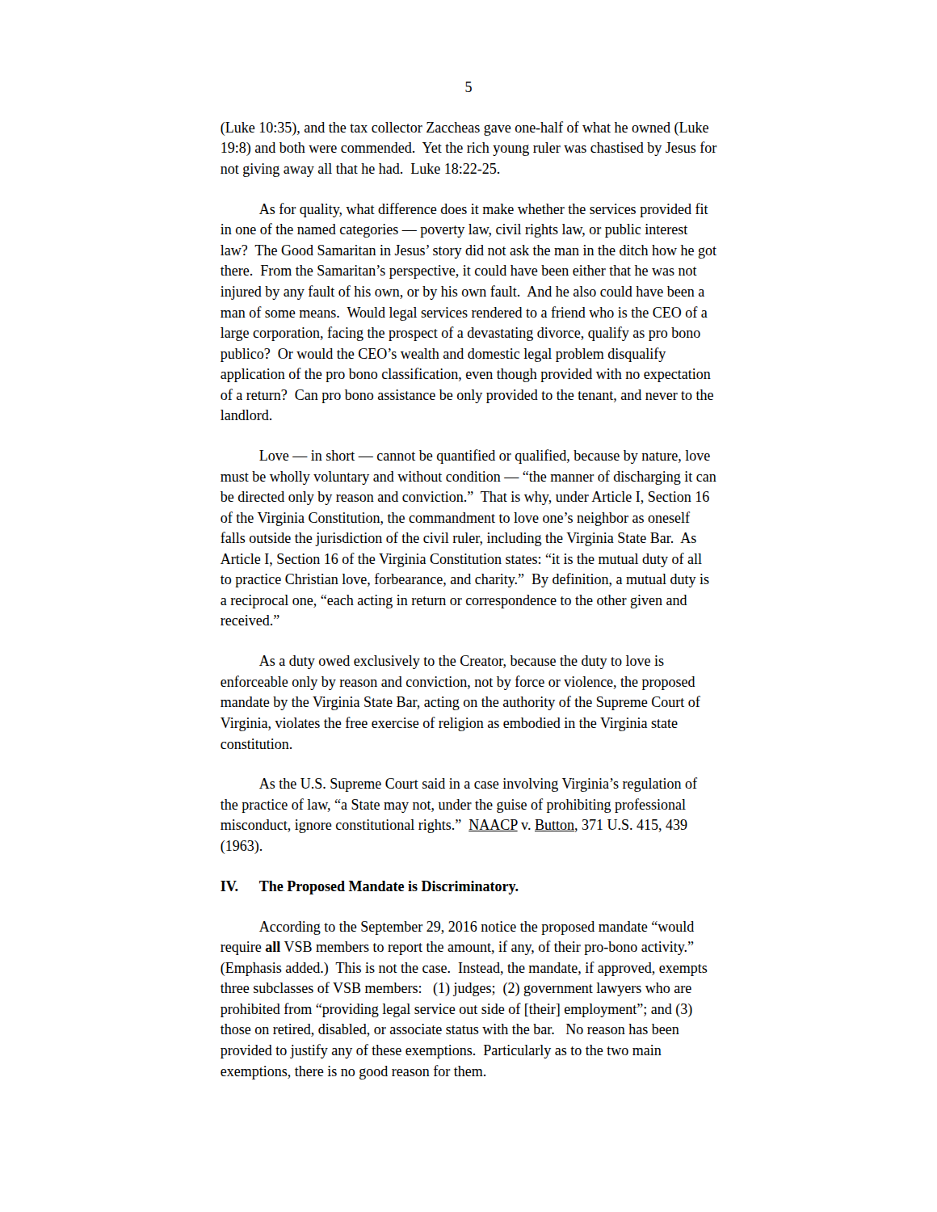5
(Luke 10:35), and the tax collector Zaccheas gave one-half of what he owned (Luke 19:8) and both were commended. Yet the rich young ruler was chastised by Jesus for not giving away all that he had. Luke 18:22-25.
As for quality, what difference does it make whether the services provided fit in one of the named categories — poverty law, civil rights law, or public interest law? The Good Samaritan in Jesus’ story did not ask the man in the ditch how he got there. From the Samaritan’s perspective, it could have been either that he was not injured by any fault of his own, or by his own fault. And he also could have been a man of some means. Would legal services rendered to a friend who is the CEO of a large corporation, facing the prospect of a devastating divorce, qualify as pro bono publico? Or would the CEO’s wealth and domestic legal problem disqualify application of the pro bono classification, even though provided with no expectation of a return? Can pro bono assistance be only provided to the tenant, and never to the landlord.
Love — in short — cannot be quantified or qualified, because by nature, love must be wholly voluntary and without condition — “the manner of discharging it can be directed only by reason and conviction.” That is why, under Article I, Section 16 of the Virginia Constitution, the commandment to love one’s neighbor as oneself falls outside the jurisdiction of the civil ruler, including the Virginia State Bar. As Article I, Section 16 of the Virginia Constitution states: “it is the mutual duty of all to practice Christian love, forbearance, and charity.” By definition, a mutual duty is a reciprocal one, “each acting in return or correspondence to the other given and received.”
As a duty owed exclusively to the Creator, because the duty to love is enforceable only by reason and conviction, not by force or violence, the proposed mandate by the Virginia State Bar, acting on the authority of the Supreme Court of Virginia, violates the free exercise of religion as embodied in the Virginia state constitution.
As the U.S. Supreme Court said in a case involving Virginia’s regulation of the practice of law, “a State may not, under the guise of prohibiting professional misconduct, ignore constitutional rights.” NAACP v. Button, 371 U.S. 415, 439 (1963).
IV. The Proposed Mandate is Discriminatory.
According to the September 29, 2016 notice the proposed mandate “would require all VSB members to report the amount, if any, of their pro-bono activity.” (Emphasis added.) This is not the case. Instead, the mandate, if approved, exempts three subclasses of VSB members: (1) judges; (2) government lawyers who are prohibited from “providing legal service out side of [their] employment”; and (3) those on retired, disabled, or associate status with the bar. No reason has been provided to justify any of these exemptions. Particularly as to the two main exemptions, there is no good reason for them.